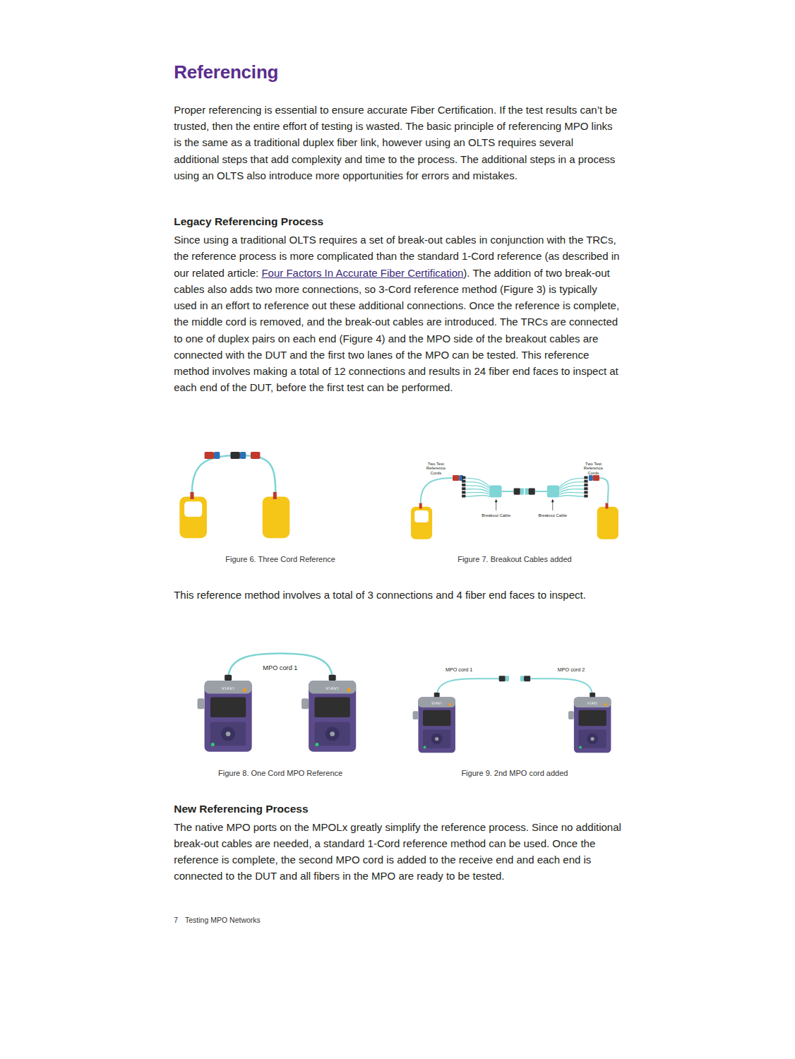Referencing
Proper referencing is essential to ensure accurate Fiber Certification. If the test results can’t be trusted, then the entire effort of testing is wasted. The basic principle of referencing MPO links is the same as a traditional duplex fiber link, however using an OLTS requires several additional steps that add complexity and time to the process. The additional steps in a process using an OLTS also introduce more opportunities for errors and mistakes.
Legacy Referencing Process
Since using a traditional OLTS requires a set of break-out cables in conjunction with the TRCs, the reference process is more complicated than the standard 1-Cord reference (as described in our related article: Four Factors In Accurate Fiber Certification). The addition of two break-out cables also adds two more connections, so 3-Cord reference method (Figure 3) is typically used in an effort to reference out these additional connections. Once the reference is complete, the middle cord is removed, and the break-out cables are introduced. The TRCs are connected to one of duplex pairs on each end (Figure 4) and the MPO side of the breakout cables are connected with the DUT and the first two lanes of the MPO can be tested. This reference method involves making a total of 12 connections and results in 24 fiber end faces to inspect at each end of the DUT, before the first test can be performed.
Figure 6. Three Cord Reference
Two Test Reference Cords Two Test Reference Cords Breakout Cable Breakout Cable
Figure 7. Breakout Cables added
This reference method involves a total of 3 connections and 4 fiber end faces to inspect.
MPO cord 1 VIAVI VIAVI
Figure 8. One Cord MPO Reference
MPO cord 1 MPO cord 2 VIAVI VIAVI
Figure 9. 2nd MPO cord added
New Referencing Process
The native MPO ports on the MPOLx greatly simplify the reference process. Since no additional break-out cables are needed, a standard 1-Cord reference method can be used. Once the reference is complete, the second MPO cord is added to the receive end and each end is connected to the DUT and all fibers in the MPO are ready to be tested.
7 Testing MPO Networks